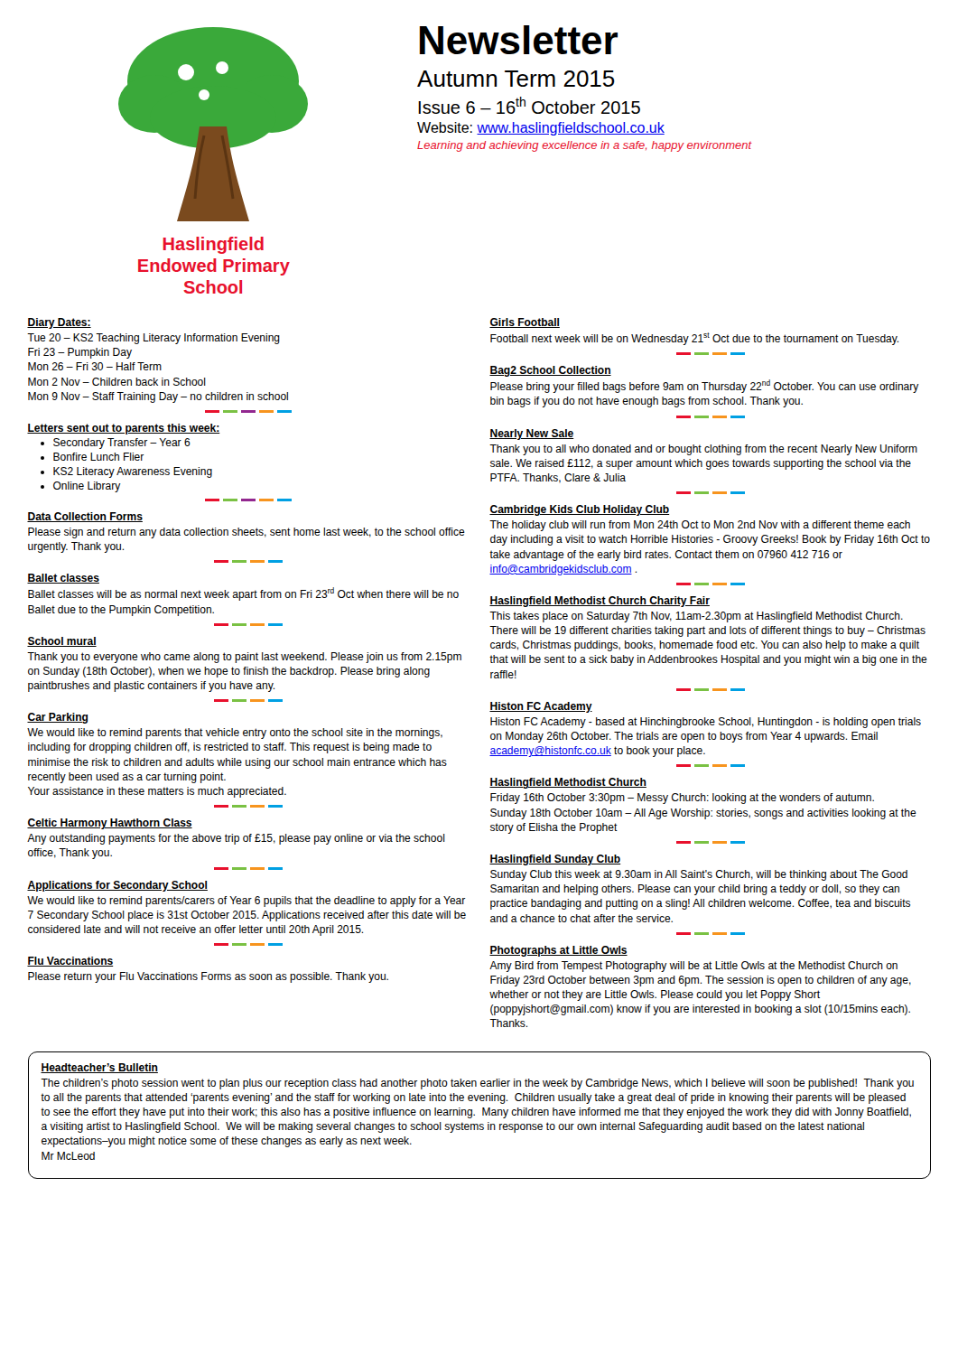Haslingfield
Endowed Primary
School
Newsletter
Autumn Term 2015
Issue 6 – 16th October 2015
Website: www.haslingfieldschool.co.uk
Learning and achieving excellence in a safe, happy environment
Diary Dates:
Tue 20 – KS2 Teaching Literacy Information Evening
Fri 23 – Pumpkin Day
Mon 26 – Fri 30 – Half Term
Mon 2 Nov – Children back in School
Mon 9 Nov – Staff Training Day – no children in school
Letters sent out to parents this week:
Secondary Transfer – Year 6
Bonfire Lunch Flier
KS2 Literacy Awareness Evening
Online Library
Data Collection Forms
Please sign and return any data collection sheets, sent home last week, to the school office urgently. Thank you.
Ballet classes
Ballet classes will be as normal next week apart from on Fri 23rd Oct when there will be no Ballet due to the Pumpkin Competition.
School mural
Thank you to everyone who came along to paint last weekend. Please join us from 2.15pm on Sunday (18th October), when we hope to finish the backdrop. Please bring along paintbrushes and plastic containers if you have any.
Car Parking
We would like to remind parents that vehicle entry onto the school site in the mornings, including for dropping children off, is restricted to staff. This request is being made to minimise the risk to children and adults while using our school main entrance which has recently been used as a car turning point.
Your assistance in these matters is much appreciated.
Celtic Harmony Hawthorn Class
Any outstanding payments for the above trip of £15, please pay online or via the school office, Thank you.
Applications for Secondary School
We would like to remind parents/carers of Year 6 pupils that the deadline to apply for a Year 7 Secondary School place is 31st October 2015. Applications received after this date will be considered late and will not receive an offer letter until 20th April 2015.
Flu Vaccinations
Please return your Flu Vaccinations Forms as soon as possible. Thank you.
Girls Football
Football next week will be on Wednesday 21st Oct due to the tournament on Tuesday.
Bag2 School Collection
Please bring your filled bags before 9am on Thursday 22nd October. You can use ordinary bin bags if you do not have enough bags from school. Thank you.
Nearly New Sale
Thank you to all who donated and or bought clothing from the recent Nearly New Uniform sale. We raised £112, a super amount which goes towards supporting the school via the PTFA. Thanks, Clare & Julia
Cambridge Kids Club Holiday Club
The holiday club will run from Mon 24th Oct to Mon 2nd Nov with a different theme each day including a visit to watch Horrible Histories - Groovy Greeks! Book by Friday 16th Oct to take advantage of the early bird rates. Contact them on 07960 412 716 or info@cambridgekidsclub.com .
Haslingfield Methodist Church Charity Fair
This takes place on Saturday 7th Nov, 11am-2.30pm at Haslingfield Methodist Church. There will be 19 different charities taking part and lots of different things to buy – Christmas cards, Christmas puddings, books, homemade food etc. You can also help to make a quilt that will be sent to a sick baby in Addenbrookes Hospital and you might win a big one in the raffle!
Histon FC Academy
Histon FC Academy - based at Hinchingbrooke School, Huntingdon - is holding open trials on Monday 26th October. The trials are open to boys from Year 4 upwards. Email academy@histonfc.co.uk to book your place.
Haslingfield Methodist Church
Friday 16th October 3:30pm – Messy Church: looking at the wonders of autumn.
Sunday 18th October 10am – All Age Worship: stories, songs and activities looking at the story of Elisha the Prophet
Haslingfield Sunday Club
Sunday Club this week at 9.30am in All Saint's Church, will be thinking about The Good Samaritan and helping others. Please can your child bring a teddy or doll, so they can practice bandaging and putting on a sling! All children welcome. Coffee, tea and biscuits and a chance to chat after the service.
Photographs at Little Owls
Amy Bird from Tempest Photography will be at Little Owls at the Methodist Church on Friday 23rd October between 3pm and 6pm. The session is open to children of any age, whether or not they are Little Owls. Please could you let Poppy Short (poppyjshort@gmail.com) know if you are interested in booking a slot (10/15mins each). Thanks.
Headteacher’s Bulletin
The children’s photo session went to plan plus our reception class had another photo taken earlier in the week by Cambridge News, which I believe will soon be published! Thank you to all the parents that attended ‘parents evening’ and the staff for working on late into the evening. Children usually take a great deal of pride in knowing their parents will be pleased to see the effort they have put into their work; this also has a positive influence on learning. Many children have informed me that they enjoyed the work they did with Jonny Boatfield, a visiting artist to Haslingfield School. We will be making several changes to school systems in response to our own internal Safeguarding audit based on the latest national expectations–you might notice some of these changes as early as next week.
Mr McLeod